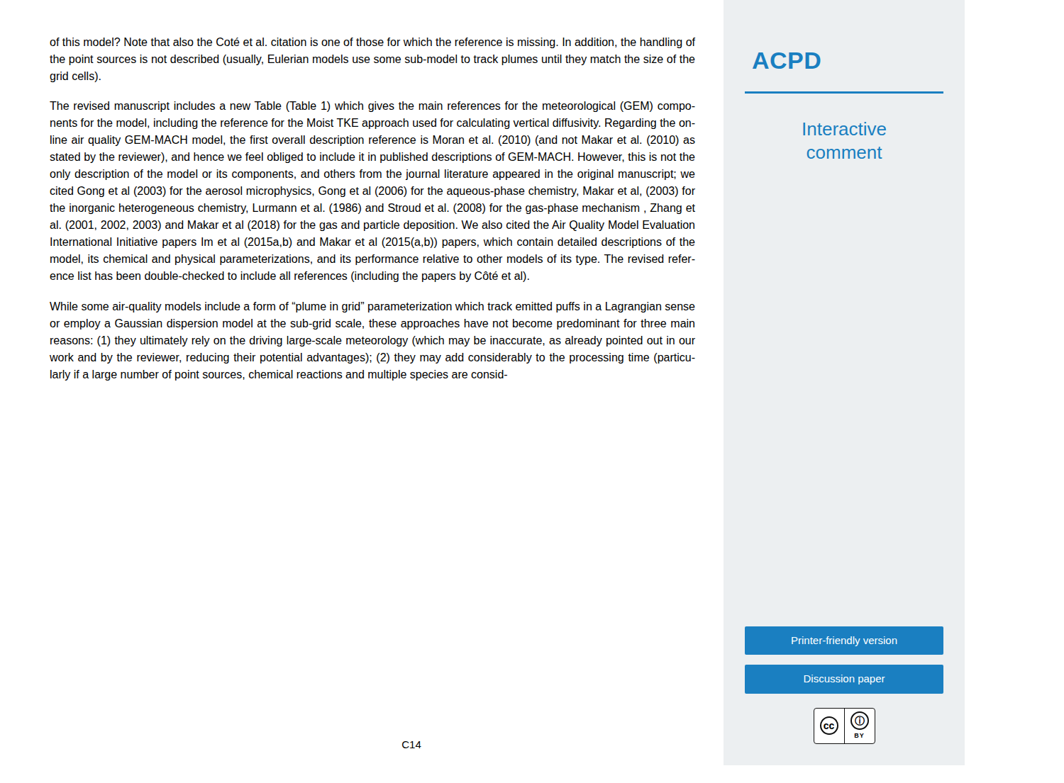of this model? Note that also the Coté et al. citation is one of those for which the reference is missing. In addition, the handling of the point sources is not described (usually, Eulerian models use some sub-model to track plumes until they match the size of the grid cells).
The revised manuscript includes a new Table (Table 1) which gives the main references for the meteorological (GEM) components for the model, including the reference for the Moist TKE approach used for calculating vertical diffusivity. Regarding the on-line air quality GEM-MACH model, the first overall description reference is Moran et al. (2010) (and not Makar et al. (2010) as stated by the reviewer), and hence we feel obliged to include it in published descriptions of GEM-MACH. However, this is not the only description of the model or its components, and others from the journal literature appeared in the original manuscript; we cited Gong et al (2003) for the aerosol microphysics, Gong et al (2006) for the aqueous-phase chemistry, Makar et al, (2003) for the inorganic heterogeneous chemistry, Lurmann et al. (1986) and Stroud et al. (2008) for the gas-phase mechanism , Zhang et al. (2001, 2002, 2003) and Makar et al (2018) for the gas and particle deposition. We also cited the Air Quality Model Evaluation International Initiative papers Im et al (2015a,b) and Makar et al (2015(a,b)) papers, which contain detailed descriptions of the model, its chemical and physical parameterizations, and its performance relative to other models of its type. The revised reference list has been double-checked to include all references (including the papers by Côté et al).
While some air-quality models include a form of “plume in grid” parameterization which track emitted puffs in a Lagrangian sense or employ a Gaussian dispersion model at the sub-grid scale, these approaches have not become predominant for three main reasons: (1) they ultimately rely on the driving large-scale meteorology (which may be inaccurate, as already pointed out in our work and by the reviewer, reducing their potential advantages); (2) they may add considerably to the processing time (particularly if a large number of point sources, chemical reactions and multiple species are consid-
ACPD
Interactive
comment
Printer-friendly version Discussion paper
cc
ⓘ
BY
C14